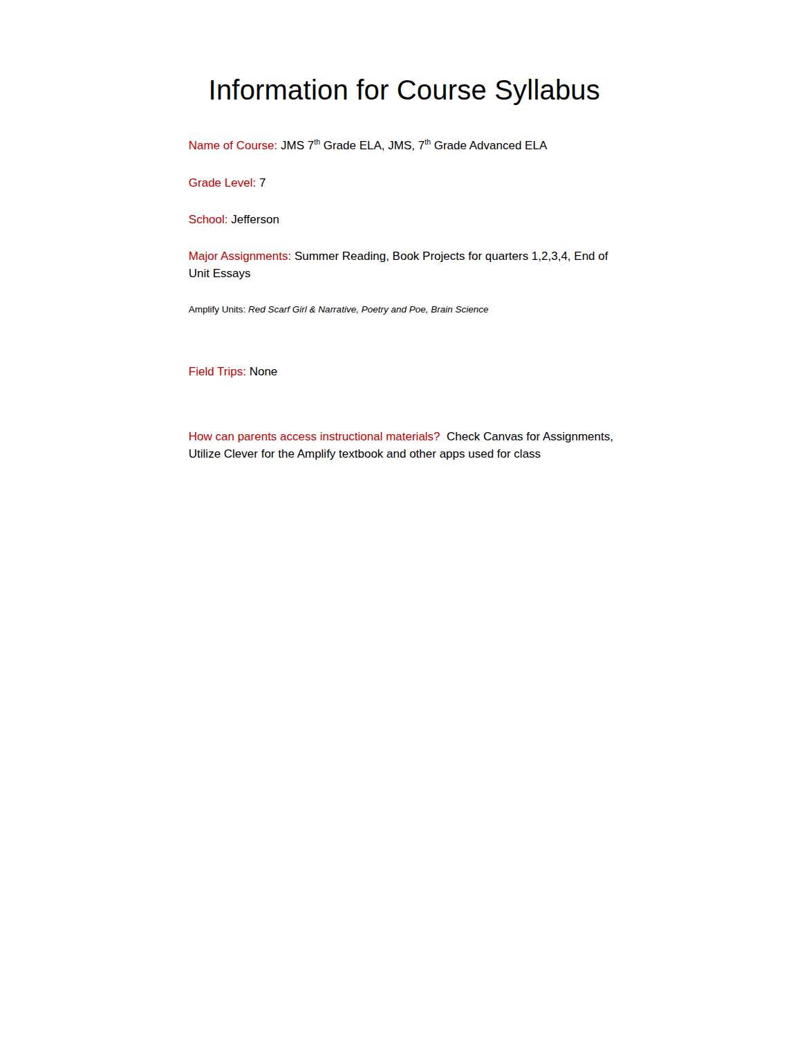Information for Course Syllabus
Name of Course: JMS 7th Grade ELA, JMS, 7th Grade Advanced ELA
Grade Level: 7
School: Jefferson
Major Assignments: Summer Reading, Book Projects for quarters 1,2,3,4, End of Unit Essays
Amplify Units: Red Scarf Girl & Narrative, Poetry and Poe, Brain Science
Field Trips: None
How can parents access instructional materials? Check Canvas for Assignments, Utilize Clever for the Amplify textbook and other apps used for class